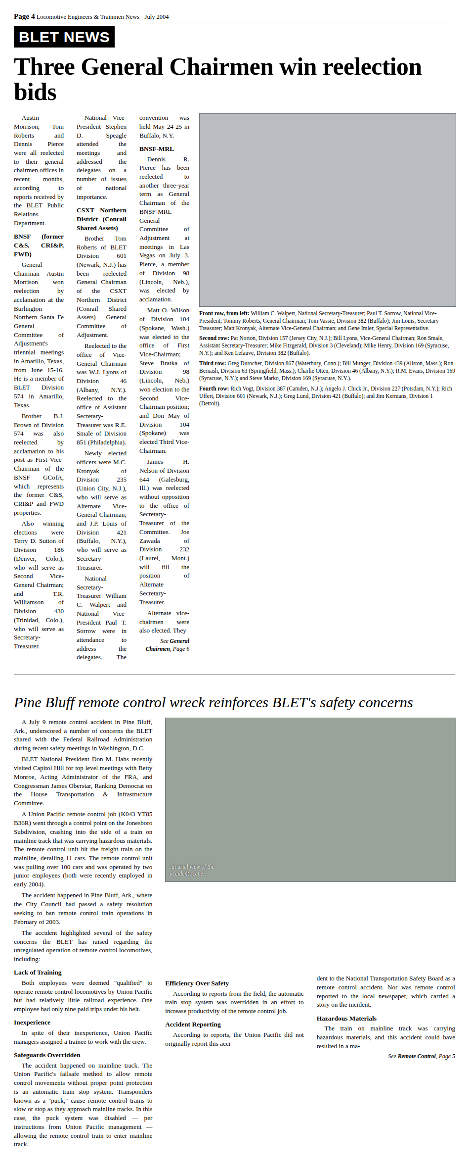Page 4 Locomotive Engineers & Trainmen News · July 2004
BLET NEWS
Three General Chairmen win reelection bids
Front row, from left: William C. Walpert, National Secretary-Treasurer; Paul T. Sorrow, National Vice-President; Tommy Roberts, General Chairman; Tom Vassie, Division 382 (Buffalo); Jim Louis, Secretary-Treasurer; Matt Kronyak, Alternate Vice-General Chairman; and Gene Imler, Special Representative.
Second row: Pat Norton, Division 157 (Jersey City, N.J.); Bill Lyons, Vice-General Chairman; Ron Smale, Assistant Secretary-Treasurer; Mike Fitzgerald, Division 3 (Cleveland); Mike Henry, Division 169 (Syracuse, N.Y.); and Ken Lefauve, Division 382 (Buffalo).
Third row: Greg Durocher, Division 867 (Waterbury, Conn.); Bill Munger, Division 439 (Allston, Mass.); Ron Bernash, Division 63 (Springfield, Mass.); Charlie Otten, Division 46 (Albany, N.Y.); R.M. Evans, Division 169 (Syracuse, N.Y.); and Steve Marko, Division 169 (Syracuse, N.Y.).
Fourth row: Rich Vogt, Division 387 (Camden, N.J.); Angelo J. Chick Jr., Division 227 (Potsdam, N.Y.); Rich Uffert, Division 601 (Newark, N.J.); Greg Lund, Division 421 (Buffalo); and Jim Kermans, Division 1 (Detroit).
Austin Morrison, Tom Roberts and Dennis Pierce were all reelected to their general chairmen offices in recent months, according to reports received by the BLET Public Relations Department.
BNSF (former C&S, CRI&P, FWD)
General Chairman Austin Morrison won reelection by acclamation at the Burlington Northern Santa Fe General Committee of Adjustment's triennial meetings in Amarillo, Texas, from June 15-16. He is a member of BLET Division 574 in Amarillo, Texas.
Brother B.J. Brown of Division 574 was also reelected by acclamation to his post as First Vice-Chairman of the BNSF GCofA, which represents the former C&S, CRI&P and FWD properties.
Also winning elections were Terry D. Sutton of Division 186 (Denver, Colo.), who will serve as Second Vice-General Chairman; and T.R. Williamson of Division 430 (Trinidad, Colo.), who will serve as Secretary-Treasurer.
National Vice-President Stephen D. Speagle attended the meetings and addressed the delegates on a number of issues of national importance.
CSXT Northern District (Conrail Shared Assets)
Brother Tom Roberts of BLET Division 601 (Newark, N.J.) has been reelected General Chairman of the CSXT Northern District (Conrail Shared Assets) General Committee of Adjustment.
Reelected to the office of Vice-General Chairman was W.J. Lyons of Division 46 (Albany, N.Y.). Reelected to the office of Assistant Secretary-Treasurer was R.E. Smale of Division 851 (Philadelphia).
Newly elected officers were M.C. Kronyak of Division 235 (Union City, N.J.), who will serve as Alternate Vice-General Chairman; and J.P. Louis of Division 421 (Buffalo, N.Y.), who will serve as Secretary-Treasurer.
National Secretary-Treasurer William C. Walpert and National Vice-President Paul T. Sorrow were in attendance to address the delegates. The convention was held May 24-25 in Buffalo, N.Y.
BNSF-MRL
Dennis R. Pierce has been reelected to another three-year term as General Chairman of the BNSF-MRL General Committee of Adjustment at meetings in Las Vegas on July 3. Pierce, a member of Division 98 (Lincoln, Neb.), was elected by acclamation.
Matt O. Wilson of Division 104 (Spokane, Wash.) was elected to the office of First Vice-Chairman; Steve Bratka of Division 98 (Lincoln, Neb.) won election to the Second Vice-Chairman position; and Don May of Division 104 (Spokane) was elected Third Vice-Chairman.
James H. Nelson of Division 644 (Galesburg, Ill.) was reelected without opposition to the office of Secretary-Treasurer of the Committee. Joe Zawada of Division 232 (Laurel, Mont.) will fill the position of Alternate Secretary-Treasurer.
Alternate vice-chairmen were also elected. They
See General Chairmen, Page 6
Pine Bluff remote control wreck reinforces BLET's safety concerns
A July 9 remote control accident in Pine Bluff, Ark., underscored a number of concerns the BLET shared with the Federal Railroad Administration during recent safety meetings in Washington, D.C.
BLET National President Don M. Hahs recently visited Capitol Hill for top level meetings with Betty Monroe, Acting Administrator of the FRA, and Congressman James Oberstar, Ranking Democrat on the House Transportation & Infrastructure Committee.
A Union Pacific remote control job (K043 YT85 B36R) went through a control point on the Jonesboro Subdivision, crashing into the side of a train on mainline track that was carrying hazardous materials. The remote control unit hit the freight train on the mainline, derailing 11 cars. The remote control unit was pulling over 100 cars and was operated by two junior employees (both were recently employed in early 2004).
The accident happened in Pine Bluff, Ark., where the City Council had passed a safety resolution seeking to ban remote control train operations in February of 2003.
The accident highlighted several of the safety concerns the BLET has raised regarding the unregulated operation of remote control locomotives, including:
Lack of Training
Both employees were deemed "qualified" to operate remote control locomotives by Union Pacific but had relatively little railroad experience. One employee had only nine paid trips under his belt.
Inexperience
In spite of their inexperience, Union Pacific managers assigned a trainee to work with the crew.
Safeguards Overridden
The accident happened on mainline track. The Union Pacific's failsafe method to allow remote control movements without proper point protection is an automatic train stop system. Transponders known as a "puck," cause remote control trains to slow or stop as they approach mainline tracks. In this case, the puck system was disabled — per instructions from Union Pacific management — allowing the remote control train to enter mainline track.
An ariel view of the
accident scene.
Efficiency Over Safety
According to reports from the field, the automatic train stop system was overridden in an effort to increase productivity of the remote control job.
Accident Reporting
According to reports, the Union Pacific did not originally report this acci-
dent to the National Transportation Safety Board as a remote control accident. Nor was remote control reported to the local newspaper, which carried a story on the incident.
Hazardous Materials
The train on mainline track was carrying hazardous materials, and this accident could have resulted in a ma-
See Remote Control, Page 5